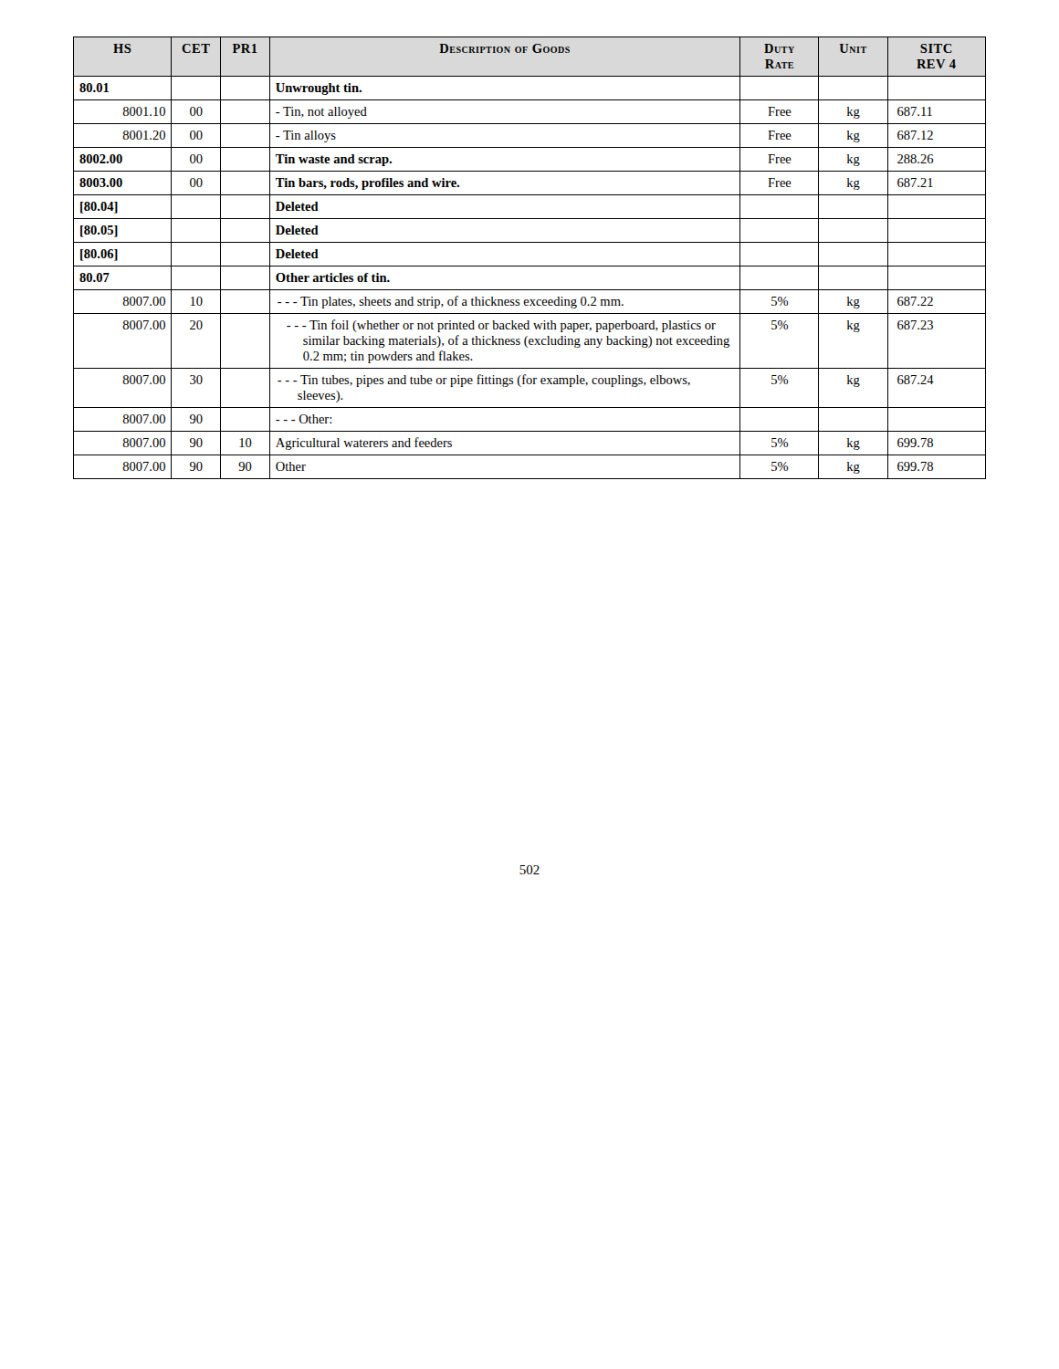| HS | CET | PR1 | Description of Goods | Duty Rate | Unit | SITC REV 4 |
| --- | --- | --- | --- | --- | --- | --- |
| 80.01 | | | Unwrought tin. | | | |
| 8001.10 | 00 | | - Tin, not alloyed | Free | kg | 687.11 |
| 8001.20 | 00 | | - Tin alloys | Free | kg | 687.12 |
| 8002.00 | 00 | | Tin waste and scrap. | Free | kg | 288.26 |
| 8003.00 | 00 | | Tin bars, rods, profiles and wire. | Free | kg | 687.21 |
| [80.04] | | | Deleted | | | |
| [80.05] | | | Deleted | | | |
| [80.06] | | | Deleted | | | |
| 80.07 | | | Other articles of tin. | | | |
| 8007.00 | 10 | | - - - Tin plates, sheets and strip, of a thickness exceeding 0.2 mm. | 5% | kg | 687.22 |
| 8007.00 | 20 | | - - - Tin foil (whether or not printed or backed with paper, paperboard, plastics or similar backing materials), of a thickness (excluding any backing) not exceeding 0.2 mm; tin powders and flakes. | 5% | kg | 687.23 |
| 8007.00 | 30 | | - - - Tin tubes, pipes and tube or pipe fittings (for example, couplings, elbows, sleeves). | 5% | kg | 687.24 |
| 8007.00 | 90 | | - - - Other: | | | |
| 8007.00 | 90 | 10 | Agricultural waterers and feeders | 5% | kg | 699.78 |
| 8007.00 | 90 | 90 | Other | 5% | kg | 699.78 |
502